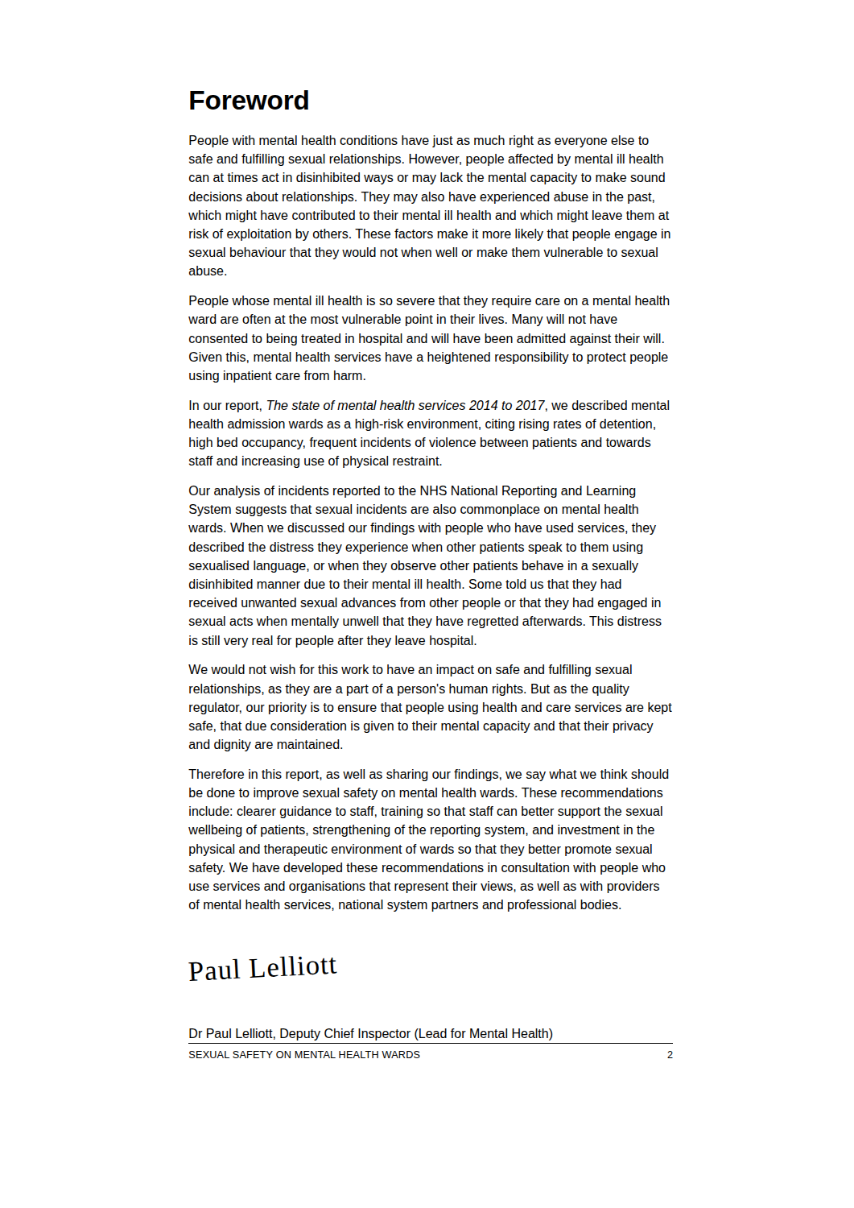Foreword
People with mental health conditions have just as much right as everyone else to safe and fulfilling sexual relationships. However, people affected by mental ill health can at times act in disinhibited ways or may lack the mental capacity to make sound decisions about relationships. They may also have experienced abuse in the past, which might have contributed to their mental ill health and which might leave them at risk of exploitation by others. These factors make it more likely that people engage in sexual behaviour that they would not when well or make them vulnerable to sexual abuse.
People whose mental ill health is so severe that they require care on a mental health ward are often at the most vulnerable point in their lives. Many will not have consented to being treated in hospital and will have been admitted against their will. Given this, mental health services have a heightened responsibility to protect people using inpatient care from harm.
In our report, The state of mental health services 2014 to 2017, we described mental health admission wards as a high-risk environment, citing rising rates of detention, high bed occupancy, frequent incidents of violence between patients and towards staff and increasing use of physical restraint.
Our analysis of incidents reported to the NHS National Reporting and Learning System suggests that sexual incidents are also commonplace on mental health wards. When we discussed our findings with people who have used services, they described the distress they experience when other patients speak to them using sexualised language, or when they observe other patients behave in a sexually disinhibited manner due to their mental ill health. Some told us that they had received unwanted sexual advances from other people or that they had engaged in sexual acts when mentally unwell that they have regretted afterwards. This distress is still very real for people after they leave hospital.
We would not wish for this work to have an impact on safe and fulfilling sexual relationships, as they are a part of a person's human rights. But as the quality regulator, our priority is to ensure that people using health and care services are kept safe, that due consideration is given to their mental capacity and that their privacy and dignity are maintained.
Therefore in this report, as well as sharing our findings, we say what we think should be done to improve sexual safety on mental health wards. These recommendations include: clearer guidance to staff, training so that staff can better support the sexual wellbeing of patients, strengthening of the reporting system, and investment in the physical and therapeutic environment of wards so that they better promote sexual safety. We have developed these recommendations in consultation with people who use services and organisations that represent their views, as well as with providers of mental health services, national system partners and professional bodies.
Paul Lelliott
Dr Paul Lelliott, Deputy Chief Inspector (Lead for Mental Health)
Sexual safety on mental health wards 2